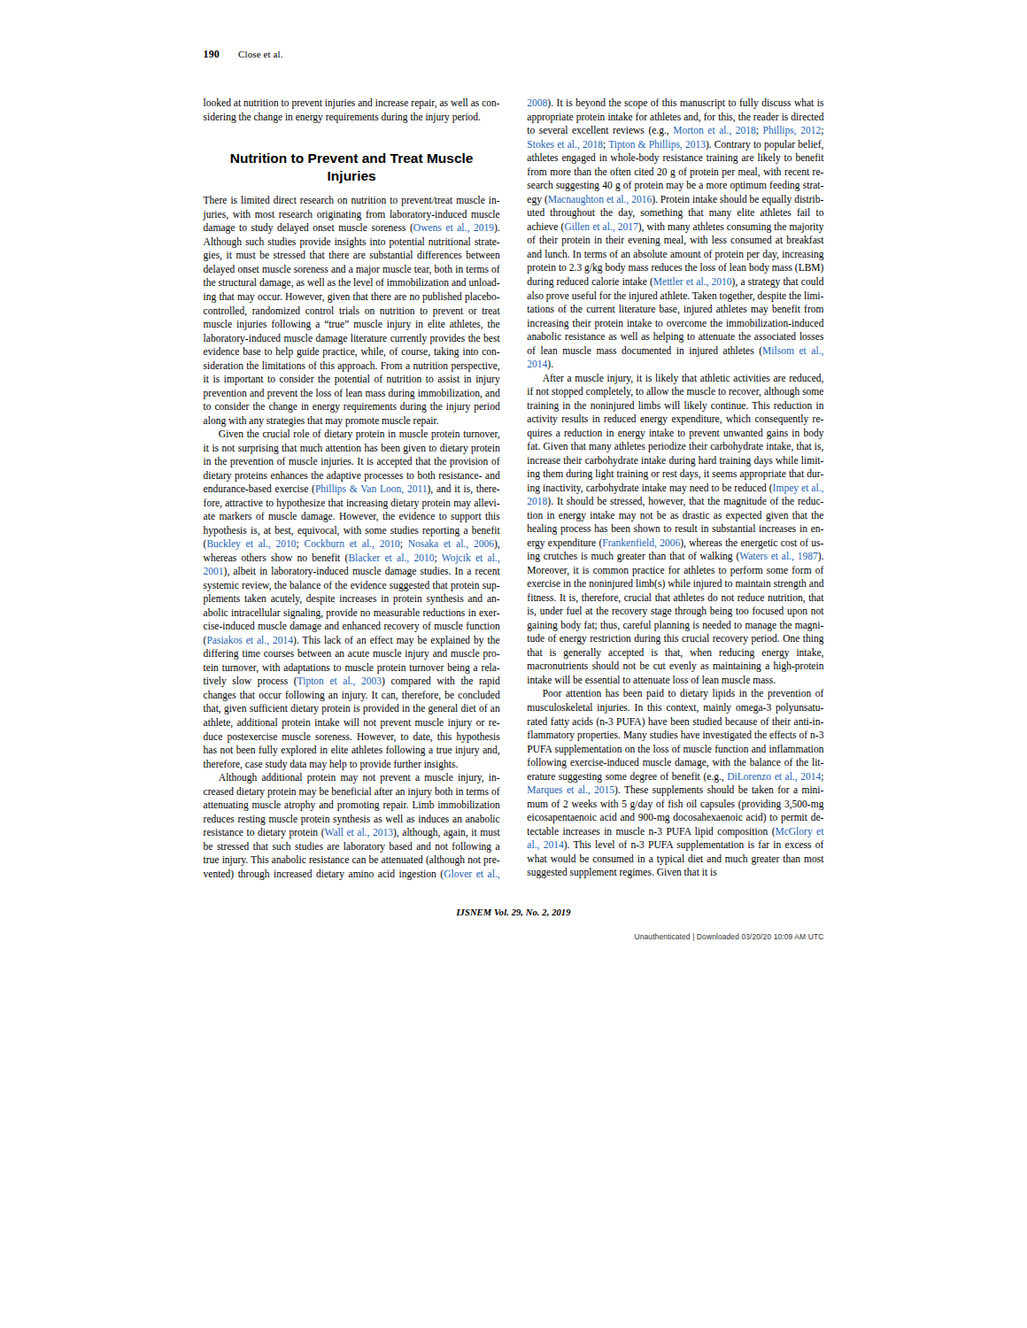190 Close et al.
looked at nutrition to prevent injuries and increase repair, as well as considering the change in energy requirements during the injury period.
Nutrition to Prevent and Treat Muscle
Injuries
There is limited direct research on nutrition to prevent/treat muscle injuries, with most research originating from laboratory-induced muscle damage to study delayed onset muscle soreness (Owens et al., 2019). Although such studies provide insights into potential nutritional strategies, it must be stressed that there are substantial differences between delayed onset muscle soreness and a major muscle tear, both in terms of the structural damage, as well as the level of immobilization and unloading that may occur. However, given that there are no published placebo-controlled, randomized control trials on nutrition to prevent or treat muscle injuries following a “true” muscle injury in elite athletes, the laboratory-induced muscle damage literature currently provides the best evidence base to help guide practice, while, of course, taking into consideration the limitations of this approach. From a nutrition perspective, it is important to consider the potential of nutrition to assist in injury prevention and prevent the loss of lean mass during immobilization, and to consider the change in energy requirements during the injury period along with any strategies that may promote muscle repair.
Given the crucial role of dietary protein in muscle protein turnover, it is not surprising that much attention has been given to dietary protein in the prevention of muscle injuries. It is accepted that the provision of dietary proteins enhances the adaptive processes to both resistance- and endurance-based exercise (Phillips & Van Loon, 2011), and it is, therefore, attractive to hypothesize that increasing dietary protein may alleviate markers of muscle damage. However, the evidence to support this hypothesis is, at best, equivocal, with some studies reporting a benefit (Buckley et al., 2010; Cockburn et al., 2010; Nosaka et al., 2006), whereas others show no benefit (Blacker et al., 2010; Wojcik et al., 2001), albeit in laboratory-induced muscle damage studies. In a recent systemic review, the balance of the evidence suggested that protein supplements taken acutely, despite increases in protein synthesis and anabolic intracellular signaling, provide no measurable reductions in exercise-induced muscle damage and enhanced recovery of muscle function (Pasiakos et al., 2014). This lack of an effect may be explained by the differing time courses between an acute muscle injury and muscle protein turnover, with adaptations to muscle protein turnover being a relatively slow process (Tipton et al., 2003) compared with the rapid changes that occur following an injury. It can, therefore, be concluded that, given sufficient dietary protein is provided in the general diet of an athlete, additional protein intake will not prevent muscle injury or reduce postexercise muscle soreness. However, to date, this hypothesis has not been fully explored in elite athletes following a true injury and, therefore, case study data may help to provide further insights.
Although additional protein may not prevent a muscle injury, increased dietary protein may be beneficial after an injury both in terms of attenuating muscle atrophy and promoting repair. Limb immobilization reduces resting muscle protein synthesis as well as induces an anabolic resistance to dietary protein (Wall et al., 2013), although, again, it must be stressed that such studies are laboratory based and not following a true injury. This anabolic resistance can be attenuated (although not prevented) through increased dietary amino acid ingestion (Glover et al., 2008). It is beyond the scope of this manuscript to fully discuss what is appropriate protein intake for athletes and, for this, the reader is directed to several excellent reviews (e.g., Morton et al., 2018; Phillips, 2012; Stokes et al., 2018; Tipton & Phillips, 2013). Contrary to popular belief, athletes engaged in whole-body resistance training are likely to benefit from more than the often cited 20 g of protein per meal, with recent research suggesting 40 g of protein may be a more optimum feeding strategy (Macnaughton et al., 2016). Protein intake should be equally distributed throughout the day, something that many elite athletes fail to achieve (Gillen et al., 2017), with many athletes consuming the majority of their protein in their evening meal, with less consumed at breakfast and lunch. In terms of an absolute amount of protein per day, increasing protein to 2.3 g/kg body mass reduces the loss of lean body mass (LBM) during reduced calorie intake (Mettler et al., 2010), a strategy that could also prove useful for the injured athlete. Taken together, despite the limitations of the current literature base, injured athletes may benefit from increasing their protein intake to overcome the immobilization-induced anabolic resistance as well as helping to attenuate the associated losses of lean muscle mass documented in injured athletes (Milsom et al., 2014).
After a muscle injury, it is likely that athletic activities are reduced, if not stopped completely, to allow the muscle to recover, although some training in the noninjured limbs will likely continue. This reduction in activity results in reduced energy expenditure, which consequently requires a reduction in energy intake to prevent unwanted gains in body fat. Given that many athletes periodize their carbohydrate intake, that is, increase their carbohydrate intake during hard training days while limiting them during light training or rest days, it seems appropriate that during inactivity, carbohydrate intake may need to be reduced (Impey et al., 2018). It should be stressed, however, that the magnitude of the reduction in energy intake may not be as drastic as expected given that the healing process has been shown to result in substantial increases in energy expenditure (Frankenfield, 2006), whereas the energetic cost of using crutches is much greater than that of walking (Waters et al., 1987). Moreover, it is common practice for athletes to perform some form of exercise in the noninjured limb(s) while injured to maintain strength and fitness. It is, therefore, crucial that athletes do not reduce nutrition, that is, under fuel at the recovery stage through being too focused upon not gaining body fat; thus, careful planning is needed to manage the magnitude of energy restriction during this crucial recovery period. One thing that is generally accepted is that, when reducing energy intake, macronutrients should not be cut evenly as maintaining a high-protein intake will be essential to attenuate loss of lean muscle mass.
Poor attention has been paid to dietary lipids in the prevention of musculoskeletal injuries. In this context, mainly omega-3 polyunsaturated fatty acids (n-3 PUFA) have been studied because of their anti-inflammatory properties. Many studies have investigated the effects of n-3 PUFA supplementation on the loss of muscle function and inflammation following exercise-induced muscle damage, with the balance of the literature suggesting some degree of benefit (e.g., DiLorenzo et al., 2014; Marques et al., 2015). These supplements should be taken for a minimum of 2 weeks with 5 g/day of fish oil capsules (providing 3,500-mg eicosapentaenoic acid and 900-mg docosahexaenoic acid) to permit detectable increases in muscle n-3 PUFA lipid composition (McGlory et al., 2014). This level of n-3 PUFA supplementation is far in excess of what would be consumed in a typical diet and much greater than most suggested supplement regimes. Given that it is
IJSNEM Vol. 29, No. 2, 2019
Unauthenticated | Downloaded 03/20/20 10:09 AM UTC